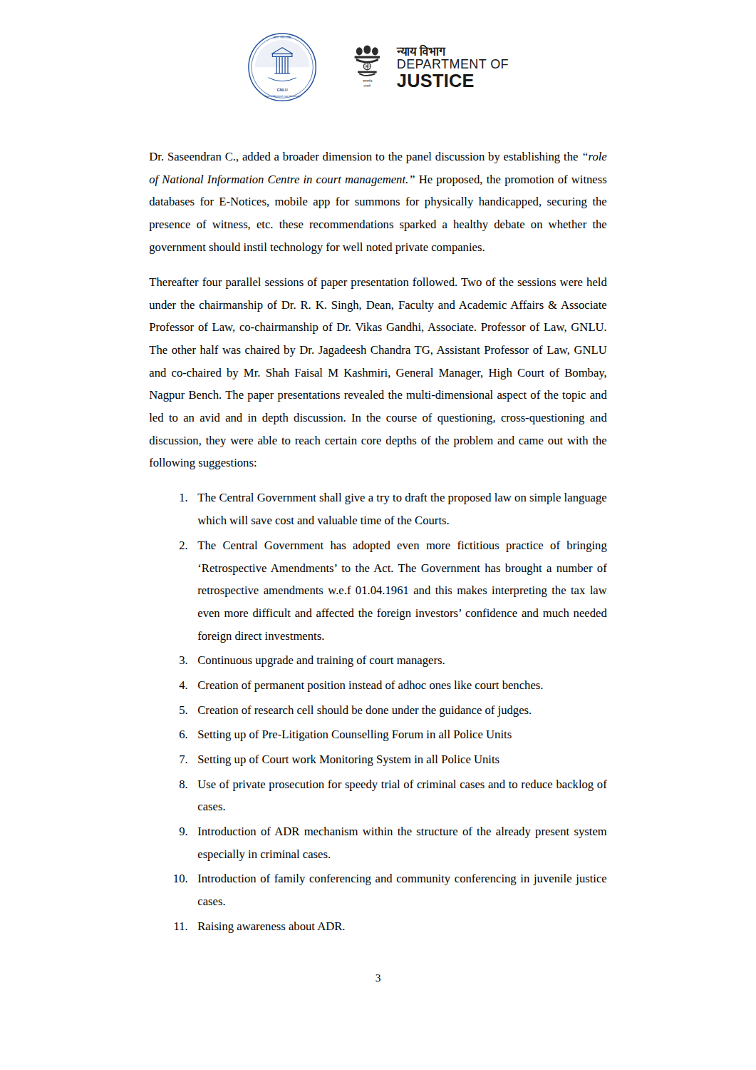ज्ञानं परमं ध्येयम् GNLU Gujarat National Law University
सत्यमेव जयते
न्याय विभाग
Department of
Justice
Dr. Saseendran C., added a broader dimension to the panel discussion by establishing the “role of National Information Centre in court management.” He proposed, the promotion of witness databases for E-Notices, mobile app for summons for physically handicapped, securing the presence of witness, etc. these recommendations sparked a healthy debate on whether the government should instil technology for well noted private companies.
Thereafter four parallel sessions of paper presentation followed. Two of the sessions were held under the chairmanship of Dr. R. K. Singh, Dean, Faculty and Academic Affairs & Associate Professor of Law, co-chairmanship of Dr. Vikas Gandhi, Associate. Professor of Law, GNLU. The other half was chaired by Dr. Jagadeesh Chandra TG, Assistant Professor of Law, GNLU and co-chaired by Mr. Shah Faisal M Kashmiri, General Manager, High Court of Bombay, Nagpur Bench. The paper presentations revealed the multi-dimensional aspect of the topic and led to an avid and in depth discussion. In the course of questioning, cross-questioning and discussion, they were able to reach certain core depths of the problem and came out with the following suggestions:
The Central Government shall give a try to draft the proposed law on simple language which will save cost and valuable time of the Courts.
The Central Government has adopted even more fictitious practice of bringing ‘Retrospective Amendments’ to the Act. The Government has brought a number of retrospective amendments w.e.f 01.04.1961 and this makes interpreting the tax law even more difficult and affected the foreign investors’ confidence and much needed foreign direct investments.
Continuous upgrade and training of court managers.
Creation of permanent position instead of adhoc ones like court benches.
Creation of research cell should be done under the guidance of judges.
Setting up of Pre-Litigation Counselling Forum in all Police Units
Setting up of Court work Monitoring System in all Police Units
Use of private prosecution for speedy trial of criminal cases and to reduce backlog of cases.
Introduction of ADR mechanism within the structure of the already present system especially in criminal cases.
Introduction of family conferencing and community conferencing in juvenile justice cases.
Raising awareness about ADR.
3